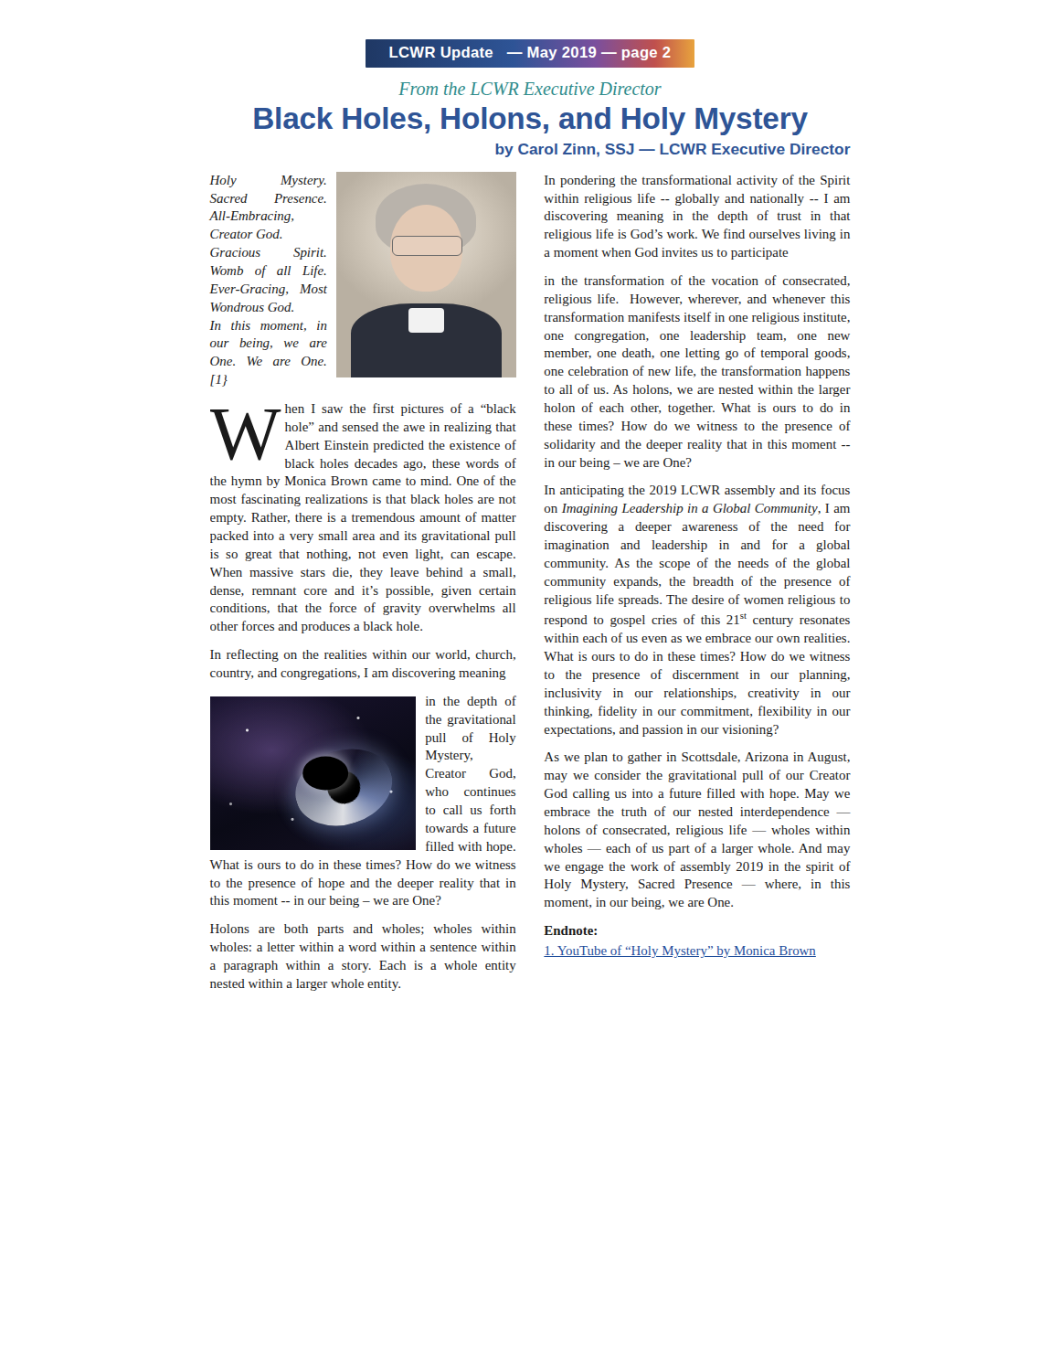LCWR Update — May 2019 — page 2
From the LCWR Executive Director
Black Holes, Holons, and Holy Mystery
by Carol Zinn, SSJ — LCWR Executive Director
Holy Mystery. Sacred Presence. All-Embracing, Creator God.
Gracious Spirit. Womb of all Life. Ever-Gracing, Most Wondrous God.
In this moment, in our being, we are One. We are One. [1}
When I saw the first pictures of a “black hole” and sensed the awe in realizing that Albert Einstein predicted the existence of black holes decades ago, these words of the hymn by Monica Brown came to mind. One of the most fascinating realizations is that black holes are not empty. Rather, there is a tremendous amount of matter packed into a very small area and its gravitational pull is so great that nothing, not even light, can escape. When massive stars die, they leave behind a small, dense, remnant core and it’s possible, given certain conditions, that the force of gravity overwhelms all other forces and produces a black hole.
In reflecting on the realities within our world, church, country, and congregations, I am discovering meaning
in the depth of the gravitational pull of Holy Mystery, Creator God, who continues to call us forth towards a future filled with hope. What is ours to do in these times? How do we witness to the presence of hope and the deeper reality that in this moment -- in our being – we are One?
Holons are both parts and wholes; wholes within wholes: a letter within a word within a sentence within a paragraph within a story. Each is a whole entity nested within a larger whole entity.
In pondering the transformational activity of the Spirit within religious life -- globally and nationally -- I am discovering meaning in the depth of trust in that religious life is God’s work. We find ourselves living in a moment when God invites us to participate
in the transformation of the vocation of consecrated, religious life. However, wherever, and whenever this transformation manifests itself in one religious institute, one congregation, one leadership team, one new member, one death, one letting go of temporal goods, one celebration of new life, the transformation happens to all of us. As holons, we are nested within the larger holon of each other, together. What is ours to do in these times? How do we witness to the presence of solidarity and the deeper reality that in this moment -- in our being – we are One?
In anticipating the 2019 LCWR assembly and its focus on Imagining Leadership in a Global Community, I am discovering a deeper awareness of the need for imagination and leadership in and for a global community. As the scope of the needs of the global community expands, the breadth of the presence of religious life spreads. The desire of women religious to respond to gospel cries of this 21st century resonates within each of us even as we embrace our own realities. What is ours to do in these times? How do we witness to the presence of discernment in our planning, inclusivity in our relationships, creativity in our thinking, fidelity in our commitment, flexibility in our expectations, and passion in our visioning?
As we plan to gather in Scottsdale, Arizona in August, may we consider the gravitational pull of our Creator God calling us into a future filled with hope. May we embrace the truth of our nested interdependence — holons of consecrated, religious life — wholes within wholes — each of us part of a larger whole. And may we engage the work of assembly 2019 in the spirit of Holy Mystery, Sacred Presence — where, in this moment, in our being, we are One.
Endnote:
1. YouTube of “Holy Mystery” by Monica Brown